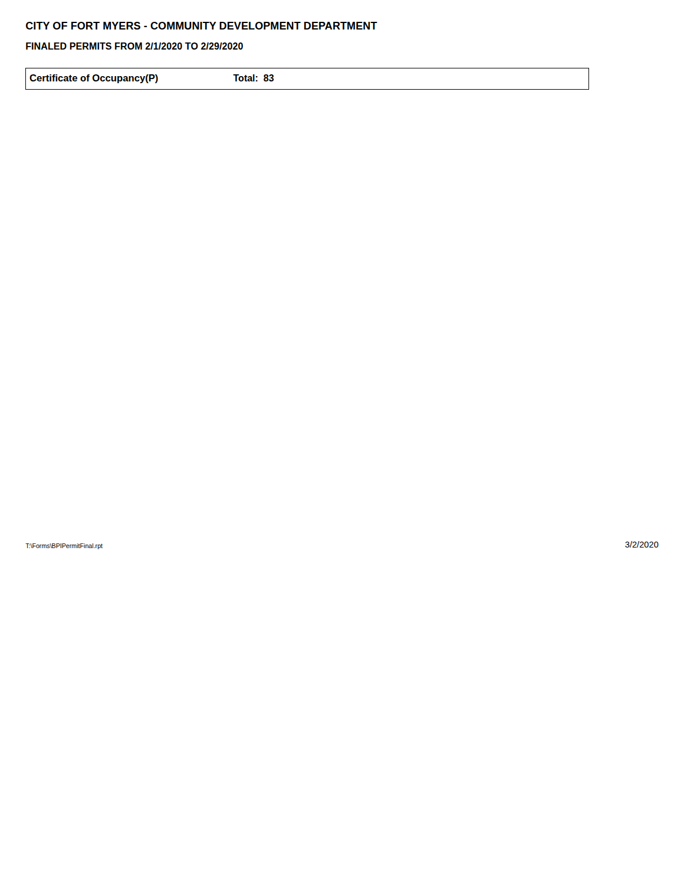CITY OF FORT MYERS - COMMUNITY DEVELOPMENT DEPARTMENT
FINALED PERMITS FROM 2/1/2020 TO 2/29/2020
Certificate of Occupancy(P) Total: 83
T:\Forms\BPIPermitFinal.rpt 3/2/2020